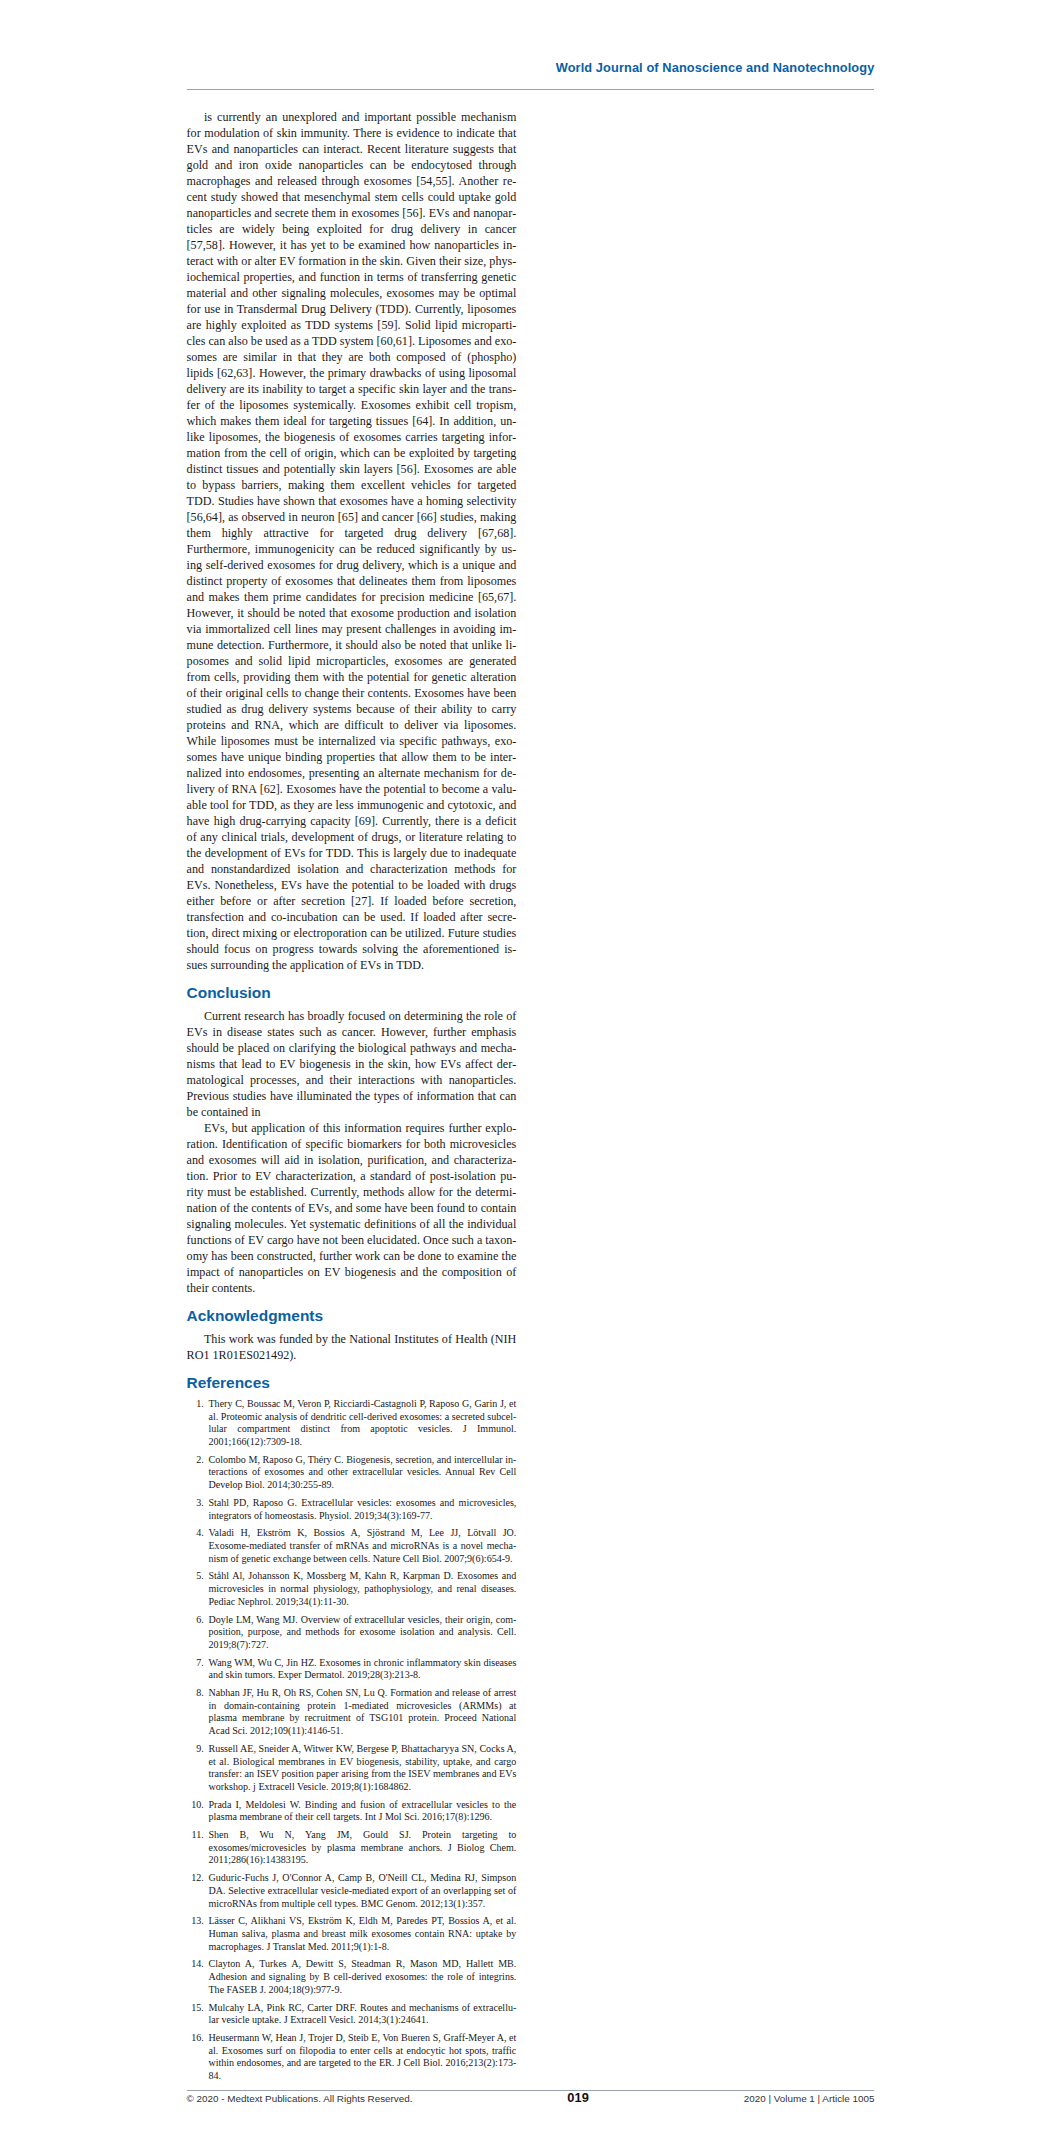World Journal of Nanoscience and Nanotechnology
is currently an unexplored and important possible mechanism for modulation of skin immunity. There is evidence to indicate that EVs and nanoparticles can interact. Recent literature suggests that gold and iron oxide nanoparticles can be endocytosed through macrophages and released through exosomes [54,55]. Another recent study showed that mesenchymal stem cells could uptake gold nanoparticles and secrete them in exosomes [56]. EVs and nanoparticles are widely being exploited for drug delivery in cancer [57,58]. However, it has yet to be examined how nanoparticles interact with or alter EV formation in the skin. Given their size, physiochemical properties, and function in terms of transferring genetic material and other signaling molecules, exosomes may be optimal for use in Transdermal Drug Delivery (TDD). Currently, liposomes are highly exploited as TDD systems [59]. Solid lipid microparticles can also be used as a TDD system [60,61]. Liposomes and exosomes are similar in that they are both composed of (phospho) lipids [62,63]. However, the primary drawbacks of using liposomal delivery are its inability to target a specific skin layer and the transfer of the liposomes systemically. Exosomes exhibit cell tropism, which makes them ideal for targeting tissues [64]. In addition, unlike liposomes, the biogenesis of exosomes carries targeting information from the cell of origin, which can be exploited by targeting distinct tissues and potentially skin layers [56]. Exosomes are able to bypass barriers, making them excellent vehicles for targeted TDD. Studies have shown that exosomes have a homing selectivity [56,64], as observed in neuron [65] and cancer [66] studies, making them highly attractive for targeted drug delivery [67,68]. Furthermore, immunogenicity can be reduced significantly by using self-derived exosomes for drug delivery, which is a unique and distinct property of exosomes that delineates them from liposomes and makes them prime candidates for precision medicine [65,67]. However, it should be noted that exosome production and isolation via immortalized cell lines may present challenges in avoiding immune detection. Furthermore, it should also be noted that unlike liposomes and solid lipid microparticles, exosomes are generated from cells, providing them with the potential for genetic alteration of their original cells to change their contents. Exosomes have been studied as drug delivery systems because of their ability to carry proteins and RNA, which are difficult to deliver via liposomes. While liposomes must be internalized via specific pathways, exosomes have unique binding properties that allow them to be internalized into endosomes, presenting an alternate mechanism for delivery of RNA [62]. Exosomes have the potential to become a valuable tool for TDD, as they are less immunogenic and cytotoxic, and have high drug-carrying capacity [69]. Currently, there is a deficit of any clinical trials, development of drugs, or literature relating to the development of EVs for TDD. This is largely due to inadequate and nonstandardized isolation and characterization methods for EVs. Nonetheless, EVs have the potential to be loaded with drugs either before or after secretion [27]. If loaded before secretion, transfection and co-incubation can be used. If loaded after secretion, direct mixing or electroporation can be utilized. Future studies should focus on progress towards solving the aforementioned issues surrounding the application of EVs in TDD.
Conclusion
Current research has broadly focused on determining the role of EVs in disease states such as cancer. However, further emphasis should be placed on clarifying the biological pathways and mechanisms that lead to EV biogenesis in the skin, how EVs affect dermatological processes, and their interactions with nanoparticles. Previous studies have illuminated the types of information that can be contained in
EVs, but application of this information requires further exploration. Identification of specific biomarkers for both microvesicles and exosomes will aid in isolation, purification, and characterization. Prior to EV characterization, a standard of post-isolation purity must be established. Currently, methods allow for the determination of the contents of EVs, and some have been found to contain signaling molecules. Yet systematic definitions of all the individual functions of EV cargo have not been elucidated. Once such a taxonomy has been constructed, further work can be done to examine the impact of nanoparticles on EV biogenesis and the composition of their contents.
Acknowledgments
This work was funded by the National Institutes of Health (NIH RO1 1R01ES021492).
References
Thery C, Boussac M, Veron P, Ricciardi-Castagnoli P, Raposo G, Garin J, et al. Proteomic analysis of dendritic cell-derived exosomes: a secreted subcellular compartment distinct from apoptotic vesicles. J Immunol. 2001;166(12):7309-18.
Colombo M, Raposo G, Théry C. Biogenesis, secretion, and intercellular interactions of exosomes and other extracellular vesicles. Annual Rev Cell Develop Biol. 2014;30:255-89.
Stahl PD, Raposo G. Extracellular vesicles: exosomes and microvesicles, integrators of homeostasis. Physiol. 2019;34(3):169-77.
Valadi H, Ekström K, Bossios A, Sjöstrand M, Lee JJ, Lötvall JO. Exosome-mediated transfer of mRNAs and microRNAs is a novel mechanism of genetic exchange between cells. Nature Cell Biol. 2007;9(6):654-9.
Ståhl Al, Johansson K, Mossberg M, Kahn R, Karpman D. Exosomes and microvesicles in normal physiology, pathophysiology, and renal diseases. Pediac Nephrol. 2019;34(1):11-30.
Doyle LM, Wang MJ. Overview of extracellular vesicles, their origin, composition, purpose, and methods for exosome isolation and analysis. Cell. 2019;8(7):727.
Wang WM, Wu C, Jin HZ. Exosomes in chronic inflammatory skin diseases and skin tumors. Exper Dermatol. 2019;28(3):213-8.
Nabhan JF, Hu R, Oh RS, Cohen SN, Lu Q. Formation and release of arrest in domain-containing protein 1-mediated microvesicles (ARMMs) at plasma membrane by recruitment of TSG101 protein. Proceed National Acad Sci. 2012;109(11):4146-51.
Russell AE, Sneider A, Witwer KW, Bergese P, Bhattacharyya SN, Cocks A, et al. Biological membranes in EV biogenesis, stability, uptake, and cargo transfer: an ISEV position paper arising from the ISEV membranes and EVs workshop. j Extracell Vesicle. 2019;8(1):1684862.
Prada I, Meldolesi W. Binding and fusion of extracellular vesicles to the plasma membrane of their cell targets. Int J Mol Sci. 2016;17(8):1296.
Shen B, Wu N, Yang JM, Gould SJ. Protein targeting to exosomes/microvesicles by plasma membrane anchors. J Biolog Chem. 2011;286(16):14383195.
Guduric-Fuchs J, O'Connor A, Camp B, O'Neill CL, Medina RJ, Simpson DA. Selective extracellular vesicle-mediated export of an overlapping set of microRNAs from multiple cell types. BMC Genom. 2012;13(1):357.
Lässer C, Alikhani VS, Ekström K, Eldh M, Paredes PT, Bossios A, et al. Human saliva, plasma and breast milk exosomes contain RNA: uptake by macrophages. J Translat Med. 2011;9(1):1-8.
Clayton A, Turkes A, Dewitt S, Steadman R, Mason MD, Hallett MB. Adhesion and signaling by B cell-derived exosomes: the role of integrins. The FASEB J. 2004;18(9):977-9.
Mulcahy LA, Pink RC, Carter DRF. Routes and mechanisms of extracellular vesicle uptake. J Extracell Vesicl. 2014;3(1):24641.
Heusermann W, Hean J, Trojer D, Steib E, Von Bueren S, Graff-Meyer A, et al. Exosomes surf on filopodia to enter cells at endocytic hot spots, traffic within endosomes, and are targeted to the ER. J Cell Biol. 2016;213(2):173-84.
© 2020 - Medtext Publications. All Rights Reserved.
019
2020 | Volume 1 | Article 1005